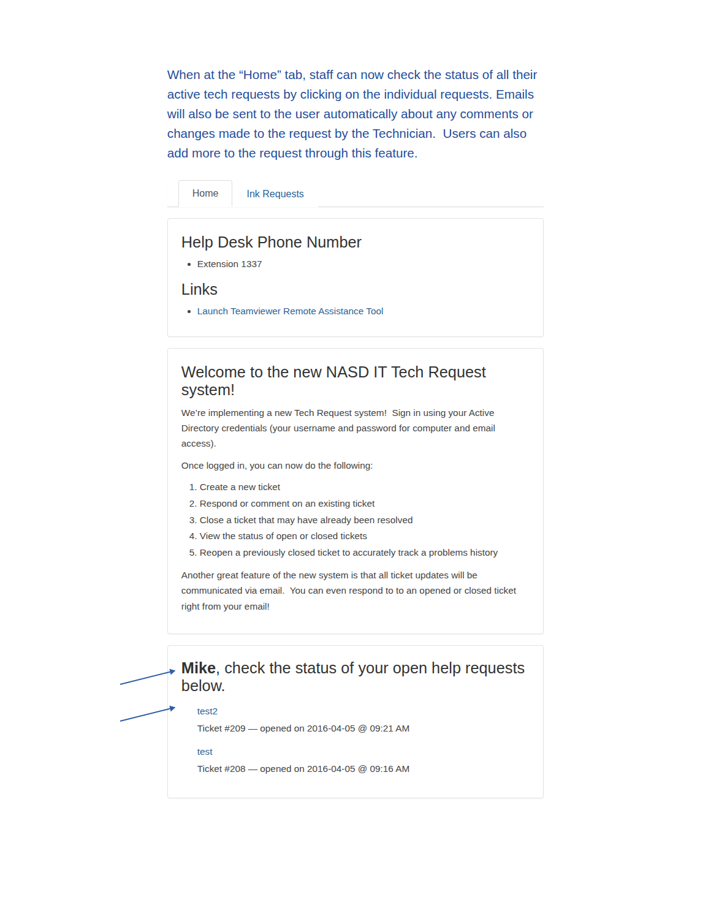When at the “Home” tab, staff can now check the status of all their active tech requests by clicking on the individual requests. Emails will also be sent to the user automatically about any comments or changes made to the request by the Technician. Users can also add more to the request through this feature.
Home
Ink Requests
Help Desk Phone Number
Extension 1337
Links
Launch Teamviewer Remote Assistance Tool
Welcome to the new NASD IT Tech Request system!
We’re implementing a new Tech Request system! Sign in using your Active Directory credentials (your username and password for computer and email access).
Once logged in, you can now do the following:
Create a new ticket
Respond or comment on an existing ticket
Close a ticket that may have already been resolved
View the status of open or closed tickets
Reopen a previously closed ticket to accurately track a problems history
Another great feature of the new system is that all ticket updates will be communicated via email. You can even respond to to an opened or closed ticket right from your email!
Mike, check the status of your open help requests below.
test2
Ticket #209 — opened on 2016-04-05 @ 09:21 AM
test
Ticket #208 — opened on 2016-04-05 @ 09:16 AM